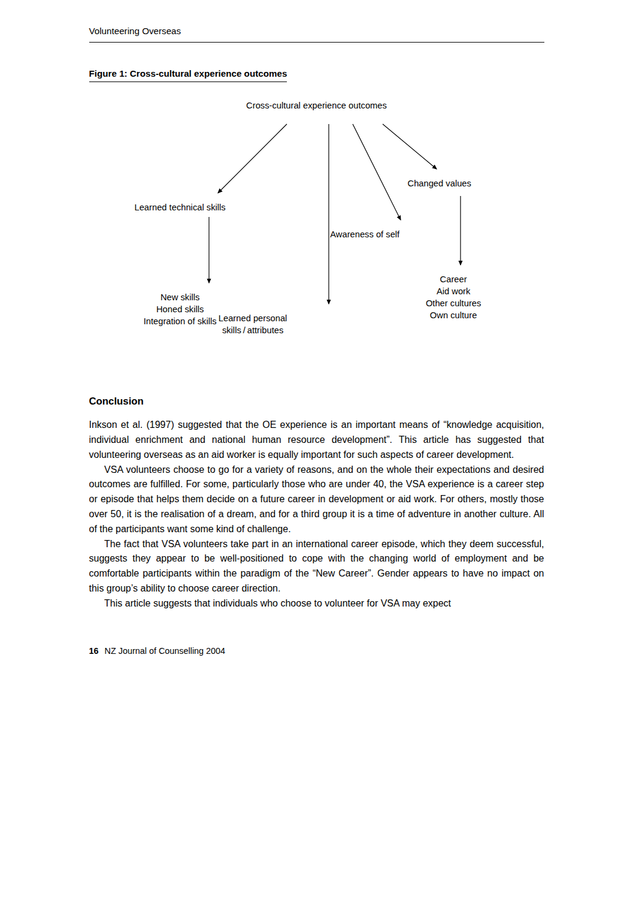Volunteering Overseas
Figure 1: Cross-cultural experience outcomes
Cross-cultural experience outcomes
Learned technical skills
New skills
Honed skills
Integration of skills
Learned personal
skills / attributes
Awareness of self
Changed values
Career
Aid work
Other cultures
Own culture
Conclusion
Inkson et al. (1997) suggested that the OE experience is an important means of “knowledge acquisition, individual enrichment and national human resource development”. This article has suggested that volunteering overseas as an aid worker is equally important for such aspects of career development.
VSA volunteers choose to go for a variety of reasons, and on the whole their expectations and desired outcomes are fulfilled. For some, particularly those who are under 40, the VSA experience is a career step or episode that helps them decide on a future career in development or aid work. For others, mostly those over 50, it is the realisation of a dream, and for a third group it is a time of adventure in another culture. All of the participants want some kind of challenge.
The fact that VSA volunteers take part in an international career episode, which they deem successful, suggests they appear to be well-positioned to cope with the changing world of employment and be comfortable participants within the paradigm of the “New Career”. Gender appears to have no impact on this group’s ability to choose career direction.
This article suggests that individuals who choose to volunteer for VSA may expect
16 NZ Journal of Counselling 2004